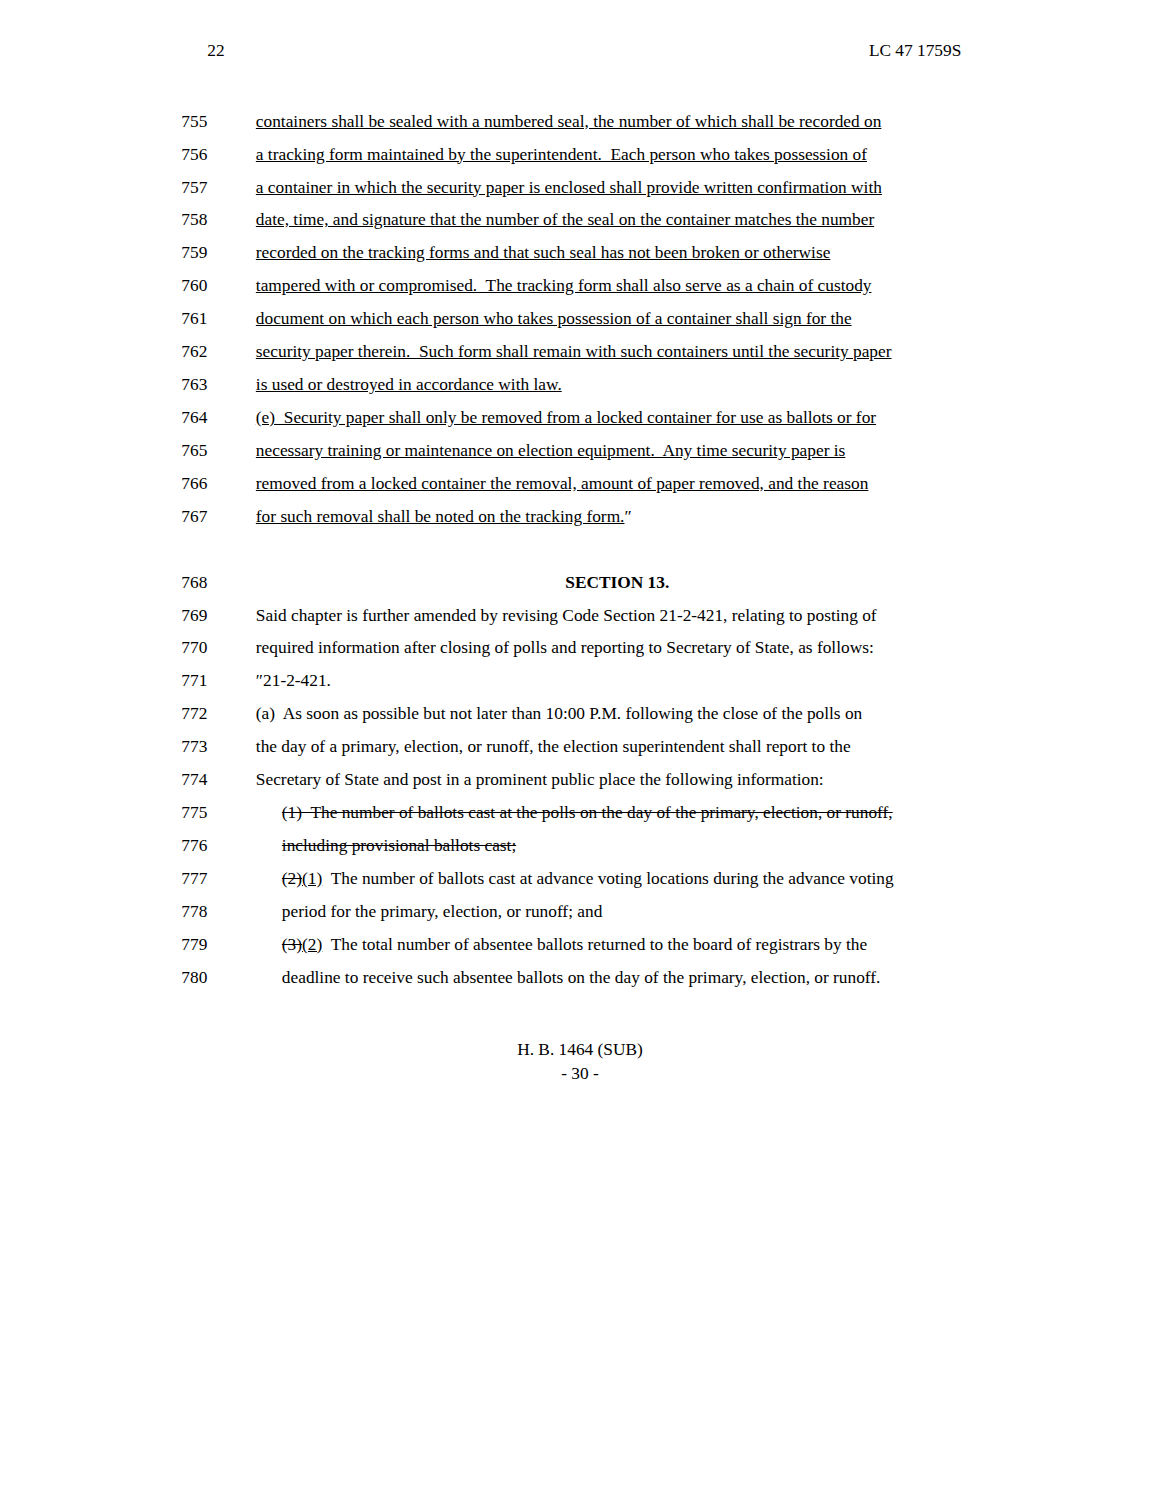22 LC 47 1759S
755 containers shall be sealed with a numbered seal, the number of which shall be recorded on
756 a tracking form maintained by the superintendent. Each person who takes possession of
757 a container in which the security paper is enclosed shall provide written confirmation with
758 date, time, and signature that the number of the seal on the container matches the number
759 recorded on the tracking forms and that such seal has not been broken or otherwise
760 tampered with or compromised. The tracking form shall also serve as a chain of custody
761 document on which each person who takes possession of a container shall sign for the
762 security paper therein. Such form shall remain with such containers until the security paper
763 is used or destroyed in accordance with law.
764 (e) Security paper shall only be removed from a locked container for use as ballots or for
765 necessary training or maintenance on election equipment. Any time security paper is
766 removed from a locked container the removal, amount of paper removed, and the reason
767 for such removal shall be noted on the tracking form.″
768 SECTION 13.
769 Said chapter is further amended by revising Code Section 21-2-421, relating to posting of
770 required information after closing of polls and reporting to Secretary of State, as follows:
771 ″21-2-421.
772 (a) As soon as possible but not later than 10:00 P.M. following the close of the polls on
773 the day of a primary, election, or runoff, the election superintendent shall report to the
774 Secretary of State and post in a prominent public place the following information:
775 (1) The number of ballots cast at the polls on the day of the primary, election, or runoff,
776 including provisional ballots cast;
777 (2)(1) The number of ballots cast at advance voting locations during the advance voting
778 period for the primary, election, or runoff; and
779 (3)(2) The total number of absentee ballots returned to the board of registrars by the
780 deadline to receive such absentee ballots on the day of the primary, election, or runoff.
H. B. 1464 (SUB) - 30 -